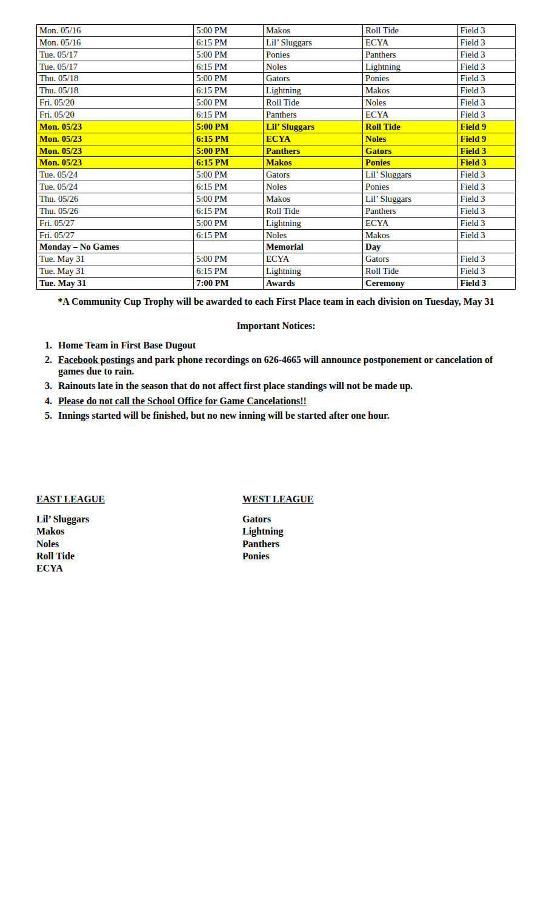| Mon. 05/16 | 5:00 PM | Makos | Roll Tide | Field 3 |
| Mon. 05/16 | 6:15 PM | Lil’ Sluggars | ECYA | Field 3 |
| Tue. 05/17 | 5:00 PM | Ponies | Panthers | Field 3 |
| Tue. 05/17 | 6:15 PM | Noles | Lightning | Field 3 |
| Thu. 05/18 | 5:00 PM | Gators | Ponies | Field 3 |
| Thu. 05/18 | 6:15 PM | Lightning | Makos | Field 3 |
| Fri. 05/20 | 5:00 PM | Roll Tide | Noles | Field 3 |
| Fri. 05/20 | 6:15 PM | Panthers | ECYA | Field 3 |
| Mon. 05/23 | 5:00 PM | Lil’ Sluggars | Roll Tide | Field 9 |
| Mon. 05/23 | 6:15 PM | ECYA | Noles | Field 9 |
| Mon. 05/23 | 5:00 PM | Panthers | Gators | Field 3 |
| Mon. 05/23 | 6:15 PM | Makos | Ponies | Field 3 |
| Tue. 05/24 | 5:00 PM | Gators | Lil’ Sluggars | Field 3 |
| Tue. 05/24 | 6:15 PM | Noles | Ponies | Field 3 |
| Thu. 05/26 | 5:00 PM | Makos | Lil’ Sluggars | Field 3 |
| Thu. 05/26 | 6:15 PM | Roll Tide | Panthers | Field 3 |
| Fri. 05/27 | 5:00 PM | Lightning | ECYA | Field 3 |
| Fri. 05/27 | 6:15 PM | Noles | Makos | Field 3 |
| Monday – No Games | | Memorial | Day | |
| Tue. May 31 | 5:00 PM | ECYA | Gators | Field 3 |
| Tue. May 31 | 6:15 PM | Lightning | Roll Tide | Field 3 |
| Tue. May 31 | 7:00 PM | Awards | Ceremony | Field 3 |
*A Community Cup Trophy will be awarded to each First Place team in each division on Tuesday, May 31
Important Notices:
Home Team in First Base Dugout
Facebook postings and park phone recordings on 626-4665 will announce postponement or cancelation of games due to rain.
Rainouts late in the season that do not affect first place standings will not be made up.
Please do not call the School Office for Game Cancelations!!
Innings started will be finished, but no new inning will be started after one hour.
EAST LEAGUE WEST LEAGUE
Lil’ Sluggars
Makos
Noles
Roll Tide
ECYA
Gators
Lightning
Panthers
Ponies